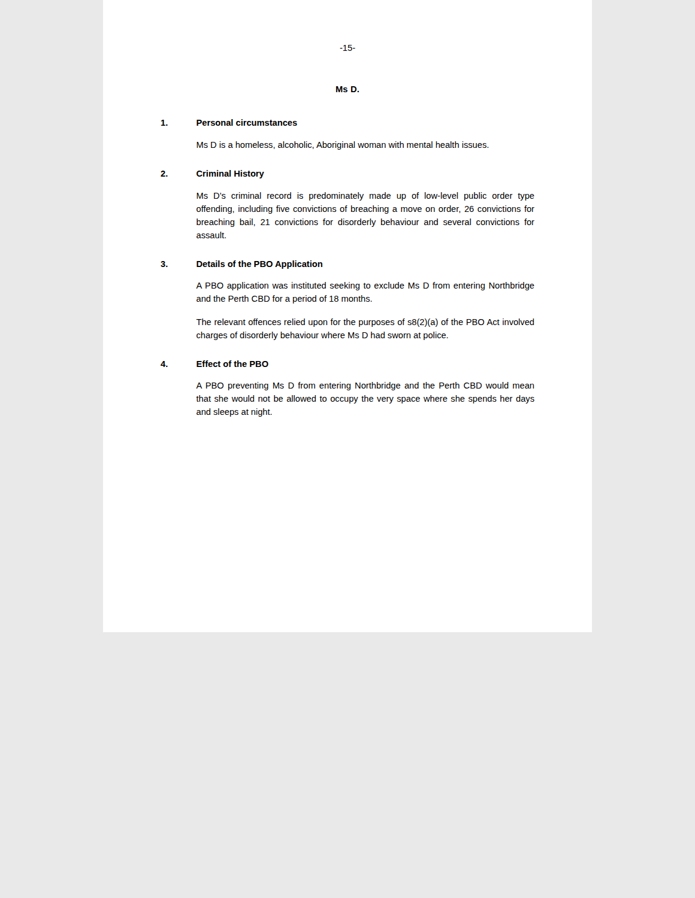-15-
Ms D.
1.
Personal circumstances
Ms D is a homeless, alcoholic, Aboriginal woman with mental health issues.
2.
Criminal History
Ms D’s criminal record is predominately made up of low-level public order type offending, including five convictions of breaching a move on order, 26 convictions for breaching bail, 21 convictions for disorderly behaviour and several convictions for assault.
3.
Details of the PBO Application
A PBO application was instituted seeking to exclude Ms D from entering Northbridge and the Perth CBD for a period of 18 months.
The relevant offences relied upon for the purposes of s8(2)(a) of the PBO Act involved charges of disorderly behaviour where Ms D had sworn at police.
4.
Effect of the PBO
A PBO preventing Ms D from entering Northbridge and the Perth CBD would mean that she would not be allowed to occupy the very space where she spends her days and sleeps at night.